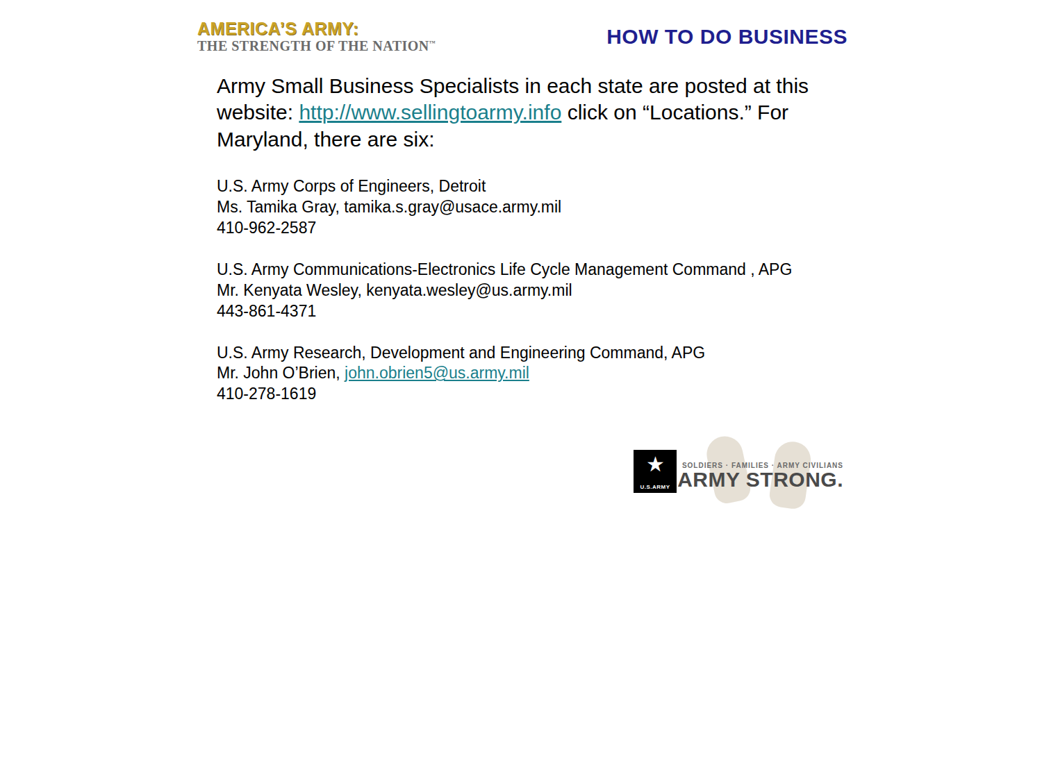AMERICA’S ARMY:
THE STRENGTH OF THE NATION™
HOW TO DO BUSINESS
Army Small Business Specialists in each state are posted at this website: http://www.sellingtoarmy.info click on “Locations.” For Maryland, there are six:
U.S. Army Corps of Engineers, Detroit
Ms. Tamika Gray, tamika.s.gray@usace.army.mil
410-962-2587
U.S. Army Communications-Electronics Life Cycle Management Command , APG
Mr. Kenyata Wesley, kenyata.wesley@us.army.mil
443-861-4371
U.S. Army Research, Development and Engineering Command, APG
Mr. John O’Brien, john.obrien5@us.army.mil
410-278-1619
★
U.S.ARMY
SOLDIERS · FAMILIES · ARMY CIVILIANS
ARMY STRONG.